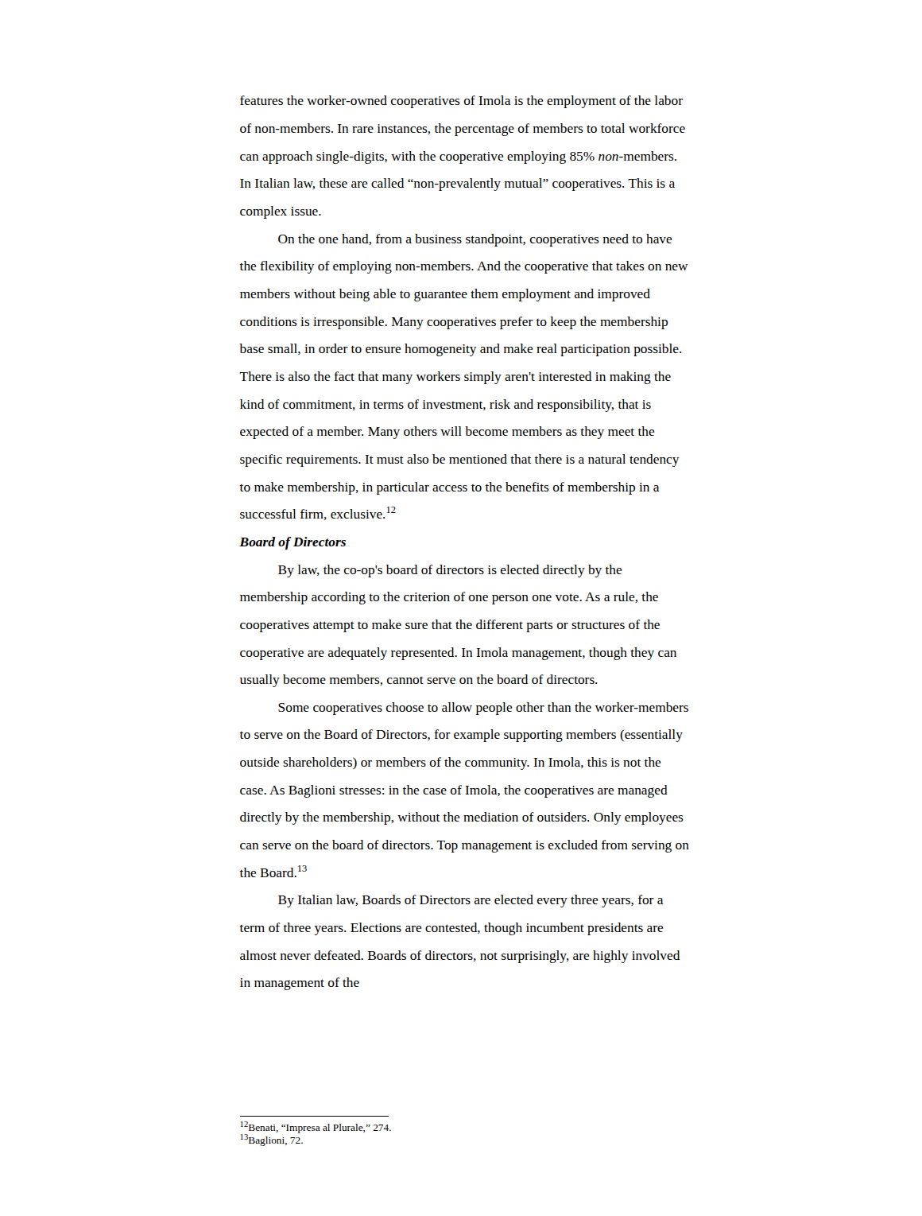features the worker-owned cooperatives of Imola is the employment of the labor of non-members. In rare instances, the percentage of members to total workforce can approach single-digits, with the cooperative employing 85% non-members. In Italian law, these are called “non-prevalently mutual” cooperatives. This is a complex issue.
On the one hand, from a business standpoint, cooperatives need to have the flexibility of employing non-members. And the cooperative that takes on new members without being able to guarantee them employment and improved conditions is irresponsible. Many cooperatives prefer to keep the membership base small, in order to ensure homogeneity and make real participation possible. There is also the fact that many workers simply aren't interested in making the kind of commitment, in terms of investment, risk and responsibility, that is expected of a member. Many others will become members as they meet the specific requirements. It must also be mentioned that there is a natural tendency to make membership, in particular access to the benefits of membership in a successful firm, exclusive.12
Board of Directors
By law, the co-op's board of directors is elected directly by the membership according to the criterion of one person one vote. As a rule, the cooperatives attempt to make sure that the different parts or structures of the cooperative are adequately represented. In Imola management, though they can usually become members, cannot serve on the board of directors.
Some cooperatives choose to allow people other than the worker-members to serve on the Board of Directors, for example supporting members (essentially outside shareholders) or members of the community. In Imola, this is not the case. As Baglioni stresses: in the case of Imola, the cooperatives are managed directly by the membership, without the mediation of outsiders. Only employees can serve on the board of directors. Top management is excluded from serving on the Board.13
By Italian law, Boards of Directors are elected every three years, for a term of three years. Elections are contested, though incumbent presidents are almost never defeated. Boards of directors, not surprisingly, are highly involved in management of the
12Benati, “Impresa al Plurale,” 274.
13Baglioni, 72.